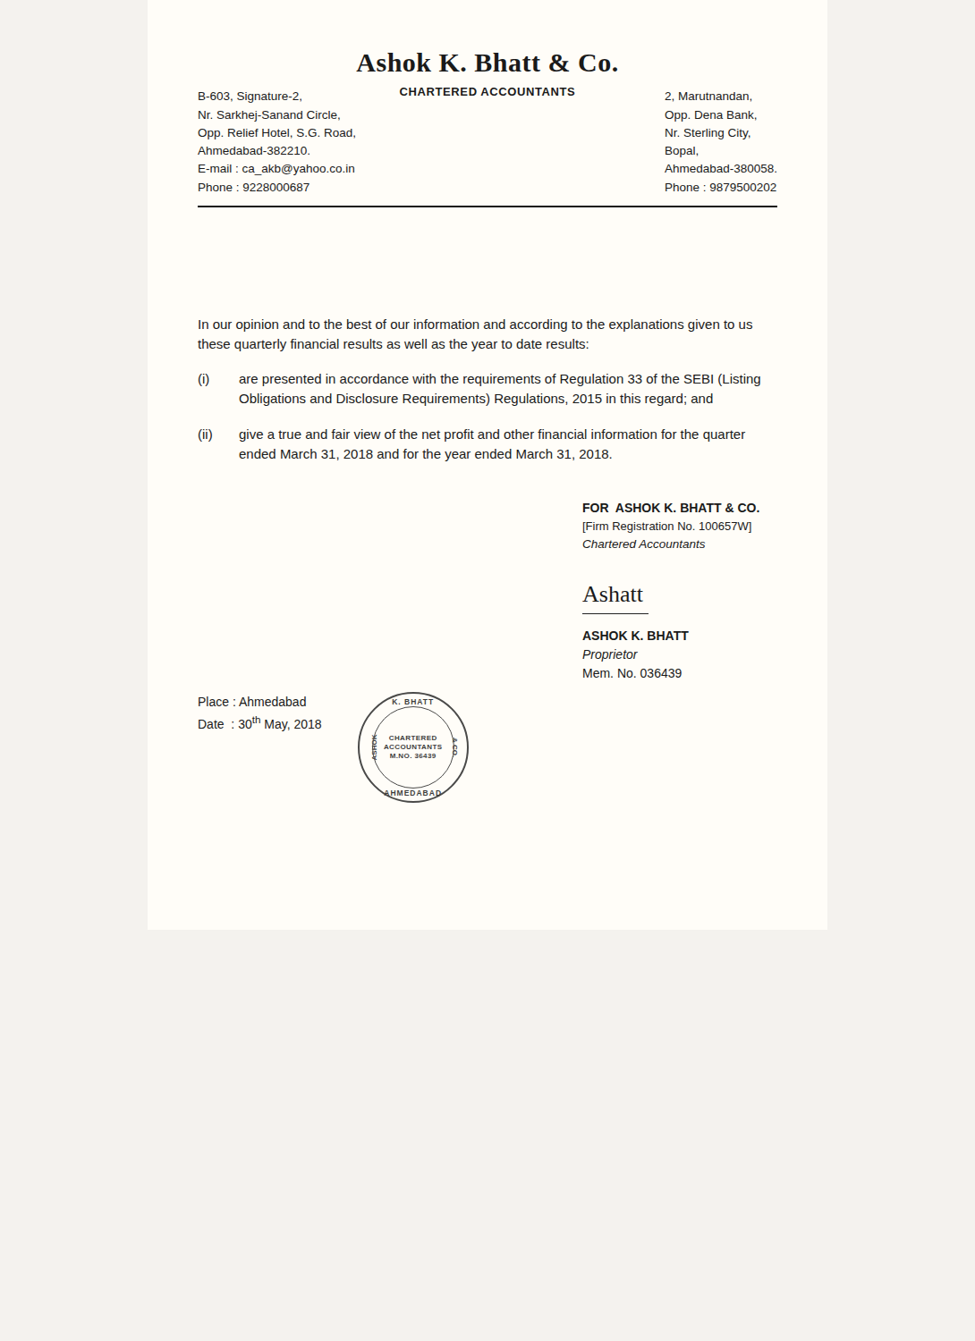Ashok K. Bhatt & Co.
CHARTERED ACCOUNTANTS
B-603, Signature-2,
Nr. Sarkhej-Sanand Circle,
Opp. Relief Hotel, S.G. Road,
Ahmedabad-382210.
E-mail : ca_akb@yahoo.co.in
Phone : 9228000687
2, Marutnandan,
Opp. Dena Bank,
Nr. Sterling City,
Bopal,
Ahmedabad-380058.
Phone : 9879500202
In our opinion and to the best of our information and according to the explanations given to us these quarterly financial results as well as the year to date results:
(i) are presented in accordance with the requirements of Regulation 33 of the SEBI (Listing Obligations and Disclosure Requirements) Regulations, 2015 in this regard; and
(ii) give a true and fair view of the net profit and other financial information for the quarter ended March 31, 2018 and for the year ended March 31, 2018.
FOR ASHOK K. BHATT & CO.
[Firm Registration No. 100657W]
Chartered Accountants
Ashatt
ASHOK K. BHATT
Proprietor
Mem. No. 036439
Place : Ahmedabad
Date : 30th May, 2018
K. BHATT
ASHOK
& CO.
AHMEDABAD
CHARTERED
ACCOUNTANTS
M.NO. 36439